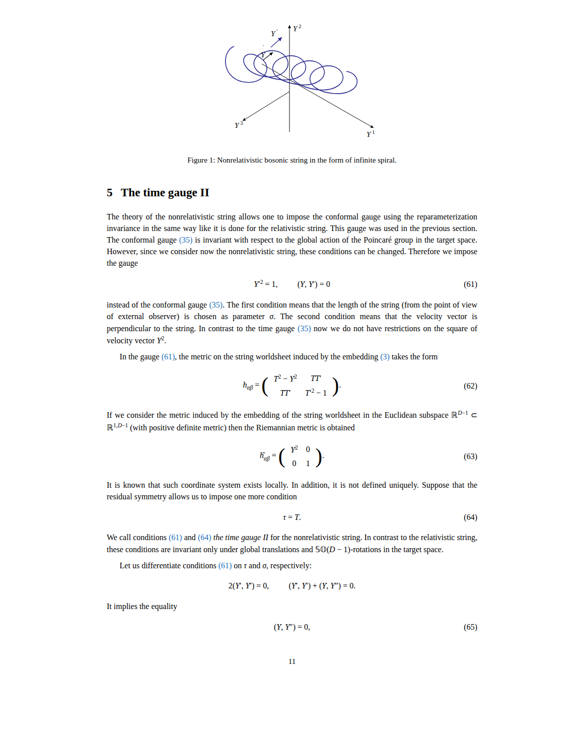Y ′ Y ˙ Y 2 Y 1 Y 3
Figure 1: Nonrelativistic bosonic string in the form of infinite spiral.
5 The time gauge II
The theory of the nonrelativistic string allows one to impose the conformal gauge using the reparameterization invariance in the same way like it is done for the relativistic string. This gauge was used in the previous section. The conformal gauge (35) is invariant with respect to the global action of the Poincaré group in the target space. However, since we consider now the nonrelativistic string, these conditions can be changed. Therefore we impose the gauge
Y′2 = 1, (Ẏ, Y′) = 0 (61)
instead of the conformal gauge (35). The first condition means that the length of the string (from the point of view of external observer) is chosen as parameter σ. The second condition means that the velocity vector is perpendicular to the string. In contrast to the time gauge (35) now we do not have restrictions on the square of velocity vector Ẏ2.
In the gauge (61), the metric on the string worldsheet induced by the embedding (3) takes the form
hαβ = (
| T ̇ 2 − Y ̇ 2 | T ̇ T ′ |
| T ̇ T ′ | T ′ 2 − 1 |
) . (62)
If we consider the metric induced by the embedding of the string worldsheet in the Euclidean subspace ℝD−1 ⊂ ℝ1,D−1 (with positive definite metric) then the Riemannian metric is obtained
ĥαβ = (
| Y ̇ 2 | 0 |
| 0 | 1 |
) . (63)
It is known that such coordinate system exists locally. In addition, it is not defined uniquely. Suppose that the residual symmetry allows us to impose one more condition
τ = T. (64)
We call conditions (61) and (64) the time gauge II for the nonrelativistic string. In contrast to the relativistic string, these conditions are invariant only under global translations and 𝕊𝕆(D − 1)-rotations in the target space.
Let us differentiate conditions (61) on τ and σ, respectively:
2(Y′, Ẏ′) = 0, (Ẏ′, Y′) + (Ẏ, Y″) = 0.
It implies the equality
(Ẏ, Y″) = 0, (65)
11